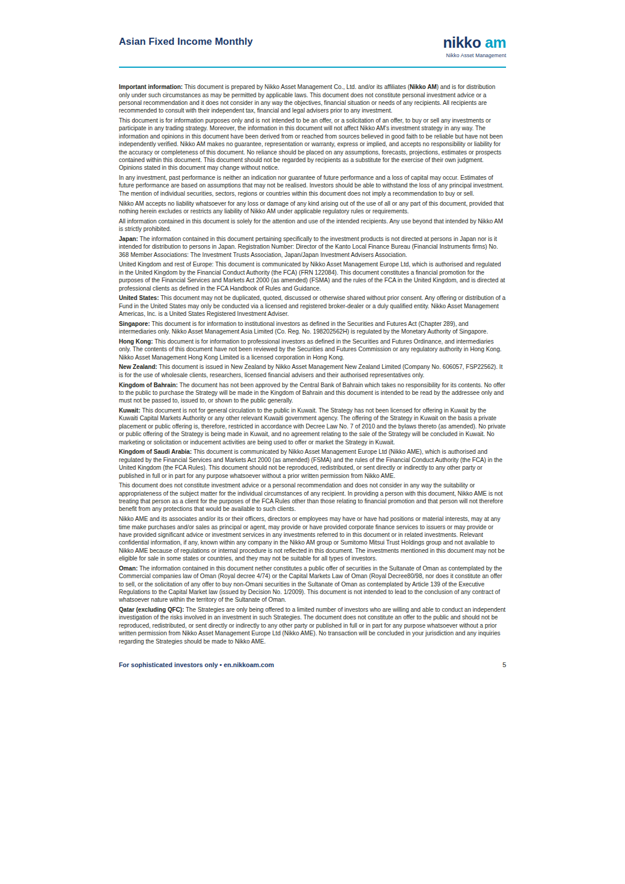Asian Fixed Income Monthly
nikko am
Nikko Asset Management
Important information: This document is prepared by Nikko Asset Management Co., Ltd. and/or its affiliates (Nikko AM) and is for distribution only under such circumstances as may be permitted by applicable laws. This document does not constitute personal investment advice or a personal recommendation and it does not consider in any way the objectives, financial situation or needs of any recipients. All recipients are recommended to consult with their independent tax, financial and legal advisers prior to any investment.
This document is for information purposes only and is not intended to be an offer, or a solicitation of an offer, to buy or sell any investments or participate in any trading strategy. Moreover, the information in this document will not affect Nikko AM's investment strategy in any way. The information and opinions in this document have been derived from or reached from sources believed in good faith to be reliable but have not been independently verified. Nikko AM makes no guarantee, representation or warranty, express or implied, and accepts no responsibility or liability for the accuracy or completeness of this document. No reliance should be placed on any assumptions, forecasts, projections, estimates or prospects contained within this document. This document should not be regarded by recipients as a substitute for the exercise of their own judgment. Opinions stated in this document may change without notice.
In any investment, past performance is neither an indication nor guarantee of future performance and a loss of capital may occur. Estimates of future performance are based on assumptions that may not be realised. Investors should be able to withstand the loss of any principal investment. The mention of individual securities, sectors, regions or countries within this document does not imply a recommendation to buy or sell.
Nikko AM accepts no liability whatsoever for any loss or damage of any kind arising out of the use of all or any part of this document, provided that nothing herein excludes or restricts any liability of Nikko AM under applicable regulatory rules or requirements.
All information contained in this document is solely for the attention and use of the intended recipients. Any use beyond that intended by Nikko AM is strictly prohibited.
Japan: The information contained in this document pertaining specifically to the investment products is not directed at persons in Japan nor is it intended for distribution to persons in Japan. Registration Number: Director of the Kanto Local Finance Bureau (Financial Instruments firms) No. 368 Member Associations: The Investment Trusts Association, Japan/Japan Investment Advisers Association.
United Kingdom and rest of Europe: This document is communicated by Nikko Asset Management Europe Ltd, which is authorised and regulated in the United Kingdom by the Financial Conduct Authority (the FCA) (FRN 122084). This document constitutes a financial promotion for the purposes of the Financial Services and Markets Act 2000 (as amended) (FSMA) and the rules of the FCA in the United Kingdom, and is directed at professional clients as defined in the FCA Handbook of Rules and Guidance.
United States: This document may not be duplicated, quoted, discussed or otherwise shared without prior consent. Any offering or distribution of a Fund in the United States may only be conducted via a licensed and registered broker-dealer or a duly qualified entity. Nikko Asset Management Americas, Inc. is a United States Registered Investment Adviser.
Singapore: This document is for information to institutional investors as defined in the Securities and Futures Act (Chapter 289), and intermediaries only. Nikko Asset Management Asia Limited (Co. Reg. No. 198202562H) is regulated by the Monetary Authority of Singapore.
Hong Kong: This document is for information to professional investors as defined in the Securities and Futures Ordinance, and intermediaries only. The contents of this document have not been reviewed by the Securities and Futures Commission or any regulatory authority in Hong Kong. Nikko Asset Management Hong Kong Limited is a licensed corporation in Hong Kong.
New Zealand: This document is issued in New Zealand by Nikko Asset Management New Zealand Limited (Company No. 606057, FSP22562). It is for the use of wholesale clients, researchers, licensed financial advisers and their authorised representatives only.
Kingdom of Bahrain: The document has not been approved by the Central Bank of Bahrain which takes no responsibility for its contents. No offer to the public to purchase the Strategy will be made in the Kingdom of Bahrain and this document is intended to be read by the addressee only and must not be passed to, issued to, or shown to the public generally.
Kuwait: This document is not for general circulation to the public in Kuwait. The Strategy has not been licensed for offering in Kuwait by the Kuwaiti Capital Markets Authority or any other relevant Kuwaiti government agency. The offering of the Strategy in Kuwait on the basis a private placement or public offering is, therefore, restricted in accordance with Decree Law No. 7 of 2010 and the bylaws thereto (as amended). No private or public offering of the Strategy is being made in Kuwait, and no agreement relating to the sale of the Strategy will be concluded in Kuwait. No marketing or solicitation or inducement activities are being used to offer or market the Strategy in Kuwait.
Kingdom of Saudi Arabia: This document is communicated by Nikko Asset Management Europe Ltd (Nikko AME), which is authorised and regulated by the Financial Services and Markets Act 2000 (as amended) (FSMA) and the rules of the Financial Conduct Authority (the FCA) in the United Kingdom (the FCA Rules). This document should not be reproduced, redistributed, or sent directly or indirectly to any other party or published in full or in part for any purpose whatsoever without a prior written permission from Nikko AME.
This document does not constitute investment advice or a personal recommendation and does not consider in any way the suitability or appropriateness of the subject matter for the individual circumstances of any recipient. In providing a person with this document, Nikko AME is not treating that person as a client for the purposes of the FCA Rules other than those relating to financial promotion and that person will not therefore benefit from any protections that would be available to such clients.
Nikko AME and its associates and/or its or their officers, directors or employees may have or have had positions or material interests, may at any time make purchases and/or sales as principal or agent, may provide or have provided corporate finance services to issuers or may provide or have provided significant advice or investment services in any investments referred to in this document or in related investments. Relevant confidential information, if any, known within any company in the Nikko AM group or Sumitomo Mitsui Trust Holdings group and not available to Nikko AME because of regulations or internal procedure is not reflected in this document. The investments mentioned in this document may not be eligible for sale in some states or countries, and they may not be suitable for all types of investors.
Oman: The information contained in this document nether constitutes a public offer of securities in the Sultanate of Oman as contemplated by the Commercial companies law of Oman (Royal decree 4/74) or the Capital Markets Law of Oman (Royal Decree80/98, nor does it constitute an offer to sell, or the solicitation of any offer to buy non-Omani securities in the Sultanate of Oman as contemplated by Article 139 of the Executive Regulations to the Capital Market law (issued by Decision No. 1/2009). This document is not intended to lead to the conclusion of any contract of whatsoever nature within the territory of the Sultanate of Oman.
Qatar (excluding QFC): The Strategies are only being offered to a limited number of investors who are willing and able to conduct an independent investigation of the risks involved in an investment in such Strategies. The document does not constitute an offer to the public and should not be reproduced, redistributed, or sent directly or indirectly to any other party or published in full or in part for any purpose whatsoever without a prior written permission from Nikko Asset Management Europe Ltd (Nikko AME). No transaction will be concluded in your jurisdiction and any inquiries regarding the Strategies should be made to Nikko AME.
For sophisticated investors only • en.nikkoam.com
5